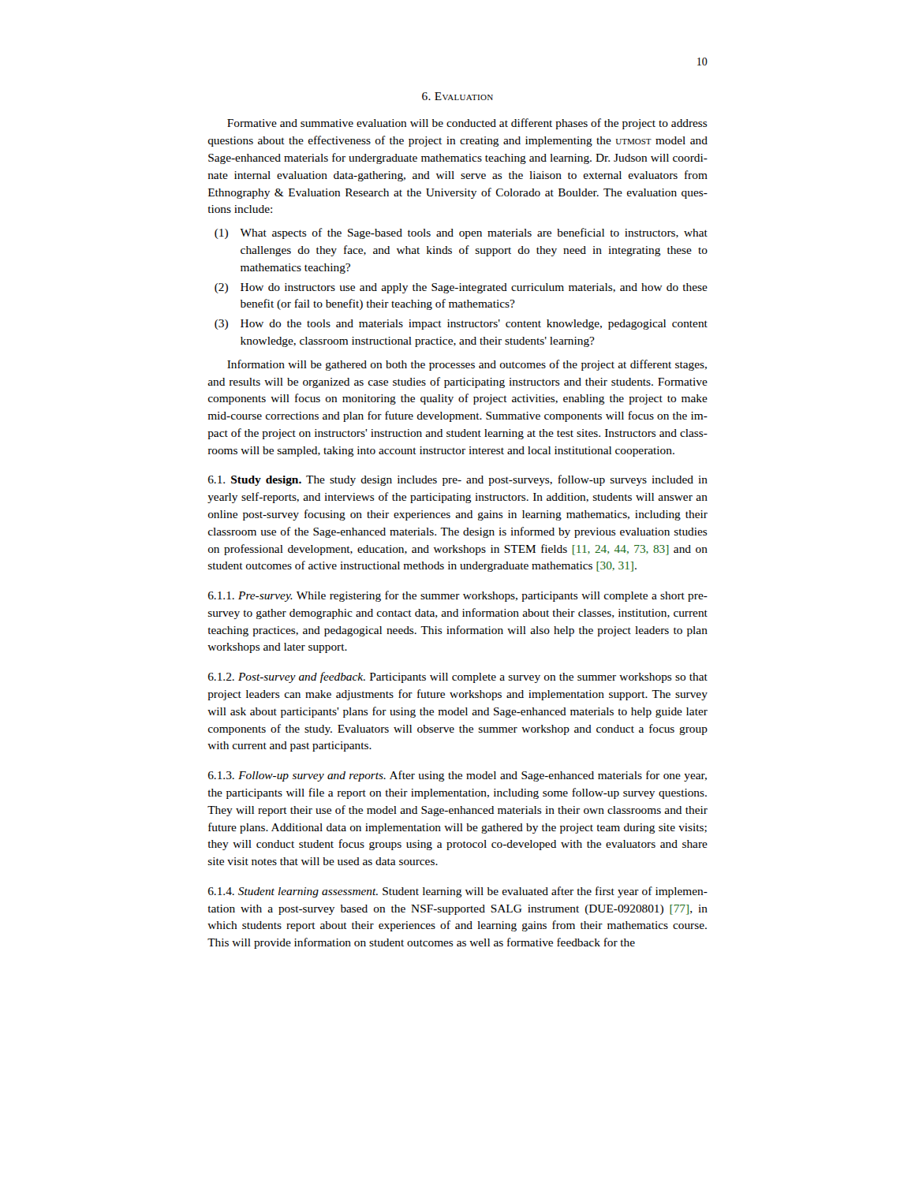10
6. Evaluation
Formative and summative evaluation will be conducted at different phases of the project to address questions about the effectiveness of the project in creating and implementing the utmost model and Sage-enhanced materials for undergraduate mathematics teaching and learning. Dr. Judson will coordinate internal evaluation data-gathering, and will serve as the liaison to external evaluators from Ethnography & Evaluation Research at the University of Colorado at Boulder. The evaluation questions include:
(1) What aspects of the Sage-based tools and open materials are beneficial to instructors, what challenges do they face, and what kinds of support do they need in integrating these to mathematics teaching?
(2) How do instructors use and apply the Sage-integrated curriculum materials, and how do these benefit (or fail to benefit) their teaching of mathematics?
(3) How do the tools and materials impact instructors' content knowledge, pedagogical content knowledge, classroom instructional practice, and their students' learning?
Information will be gathered on both the processes and outcomes of the project at different stages, and results will be organized as case studies of participating instructors and their students. Formative components will focus on monitoring the quality of project activities, enabling the project to make mid-course corrections and plan for future development. Summative components will focus on the impact of the project on instructors' instruction and student learning at the test sites. Instructors and classrooms will be sampled, taking into account instructor interest and local institutional cooperation.
6.1. Study design. The study design includes pre- and post-surveys, follow-up surveys included in yearly self-reports, and interviews of the participating instructors. In addition, students will answer an online post-survey focusing on their experiences and gains in learning mathematics, including their classroom use of the Sage-enhanced materials. The design is informed by previous evaluation studies on professional development, education, and workshops in STEM fields [11, 24, 44, 73, 83] and on student outcomes of active instructional methods in undergraduate mathematics [30, 31].
6.1.1. Pre-survey. While registering for the summer workshops, participants will complete a short pre-survey to gather demographic and contact data, and information about their classes, institution, current teaching practices, and pedagogical needs. This information will also help the project leaders to plan workshops and later support.
6.1.2. Post-survey and feedback. Participants will complete a survey on the summer workshops so that project leaders can make adjustments for future workshops and implementation support. The survey will ask about participants' plans for using the model and Sage-enhanced materials to help guide later components of the study. Evaluators will observe the summer workshop and conduct a focus group with current and past participants.
6.1.3. Follow-up survey and reports. After using the model and Sage-enhanced materials for one year, the participants will file a report on their implementation, including some follow-up survey questions. They will report their use of the model and Sage-enhanced materials in their own classrooms and their future plans. Additional data on implementation will be gathered by the project team during site visits; they will conduct student focus groups using a protocol co-developed with the evaluators and share site visit notes that will be used as data sources.
6.1.4. Student learning assessment. Student learning will be evaluated after the first year of implementation with a post-survey based on the NSF-supported SALG instrument (DUE-0920801) [77], in which students report about their experiences of and learning gains from their mathematics course. This will provide information on student outcomes as well as formative feedback for the